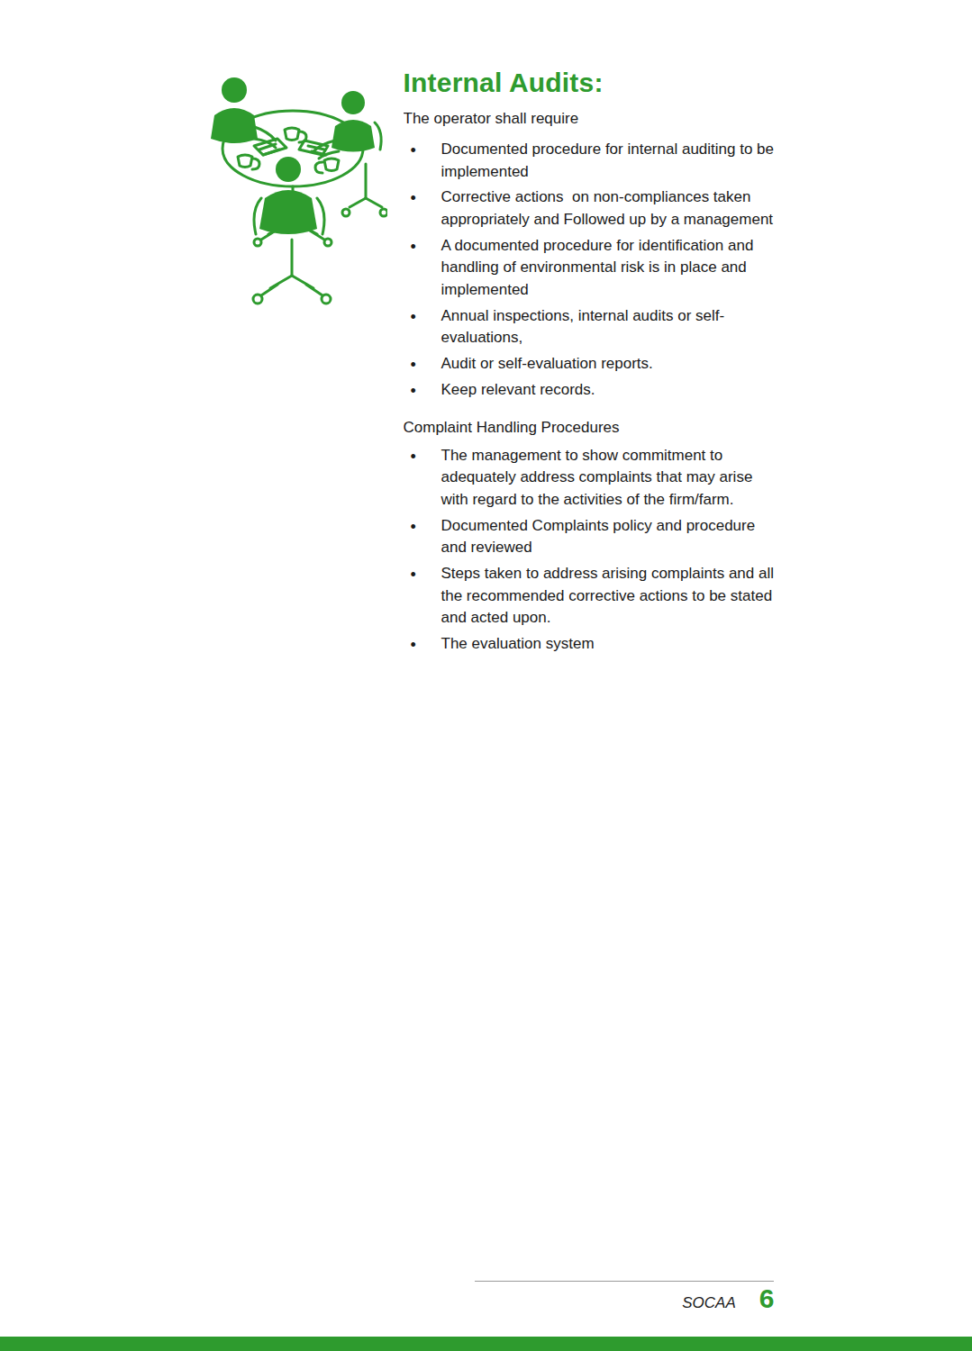Internal Audits:
The operator shall require
Documented procedure for internal auditing to be implemented
Corrective actions on non-compliances taken appropriately and Followed up by a management
A documented procedure for identification and handling of environmental risk is in place and implemented
Annual inspections, internal audits or self-evaluations,
Audit or self-evaluation reports.
Keep relevant records.
Complaint Handling Procedures
The management to show commitment to adequately address complaints that may arise with regard to the activities of the firm/farm.
Documented Complaints policy and procedure and reviewed
Steps taken to address arising complaints and all the recommended corrective actions to be stated and acted upon.
The evaluation system
SOCAA 6